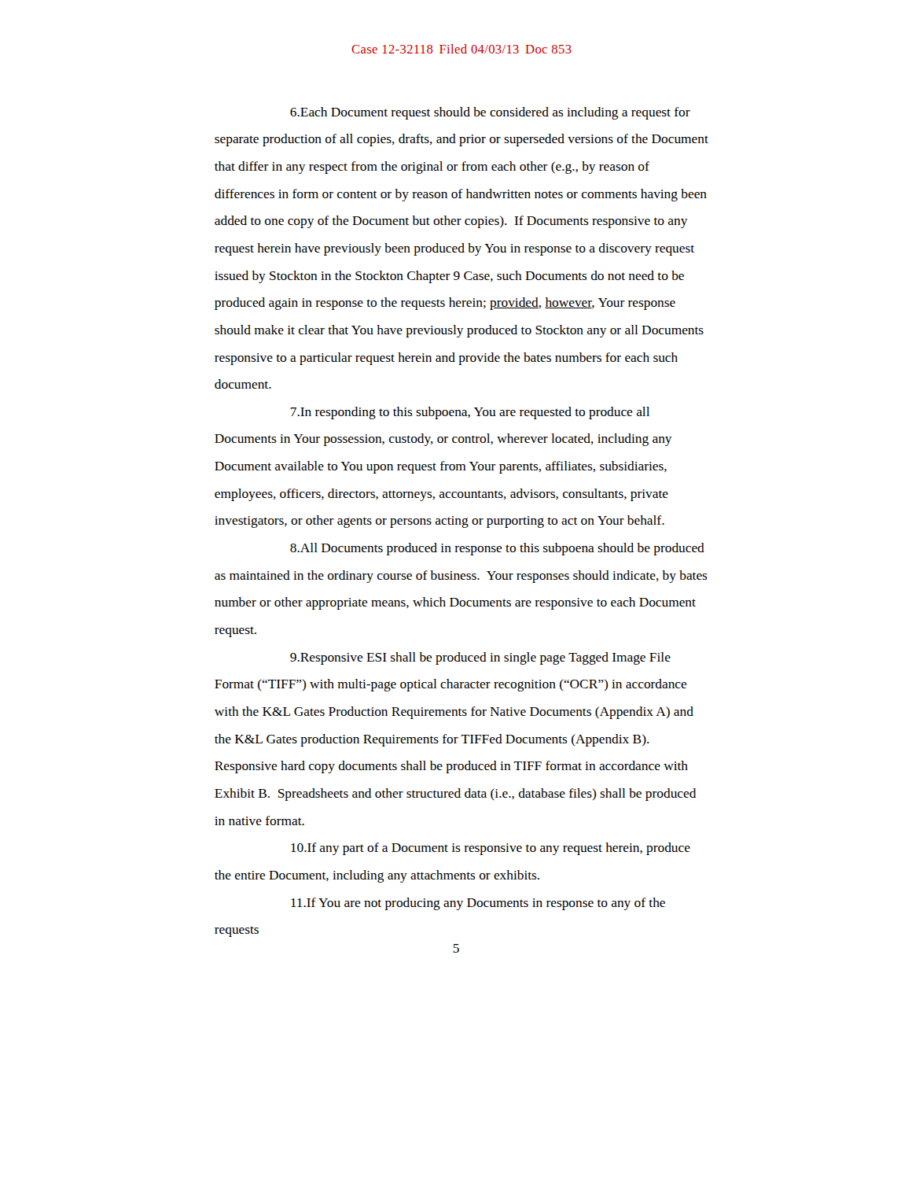Case 12-32118 Filed 04/03/13 Doc 853
6. Each Document request should be considered as including a request for separate production of all copies, drafts, and prior or superseded versions of the Document that differ in any respect from the original or from each other (e.g., by reason of differences in form or content or by reason of handwritten notes or comments having been added to one copy of the Document but other copies). If Documents responsive to any request herein have previously been produced by You in response to a discovery request issued by Stockton in the Stockton Chapter 9 Case, such Documents do not need to be produced again in response to the requests herein; provided, however, Your response should make it clear that You have previously produced to Stockton any or all Documents responsive to a particular request herein and provide the bates numbers for each such document.
7. In responding to this subpoena, You are requested to produce all Documents in Your possession, custody, or control, wherever located, including any Document available to You upon request from Your parents, affiliates, subsidiaries, employees, officers, directors, attorneys, accountants, advisors, consultants, private investigators, or other agents or persons acting or purporting to act on Your behalf.
8. All Documents produced in response to this subpoena should be produced as maintained in the ordinary course of business. Your responses should indicate, by bates number or other appropriate means, which Documents are responsive to each Document request.
9. Responsive ESI shall be produced in single page Tagged Image File Format (“TIFF”) with multi-page optical character recognition (“OCR”) in accordance with the K&L Gates Production Requirements for Native Documents (Appendix A) and the K&L Gates production Requirements for TIFFed Documents (Appendix B). Responsive hard copy documents shall be produced in TIFF format in accordance with Exhibit B. Spreadsheets and other structured data (i.e., database files) shall be produced in native format.
10. If any part of a Document is responsive to any request herein, produce the entire Document, including any attachments or exhibits.
11. If You are not producing any Documents in response to any of the requests
5